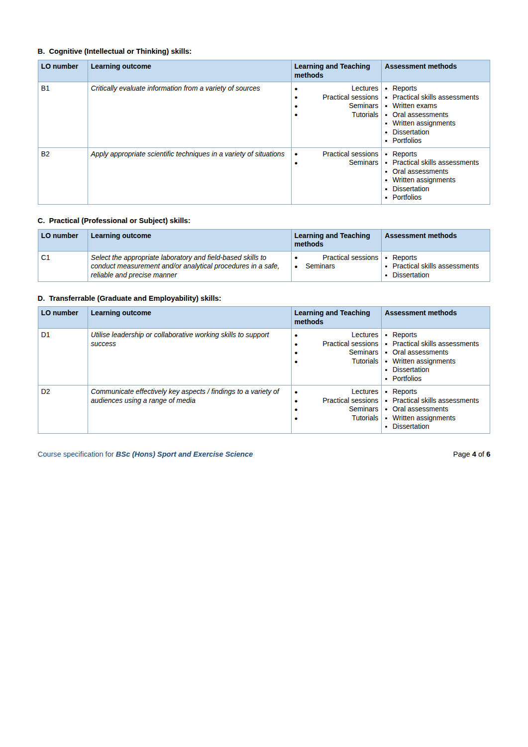B. Cognitive (Intellectual or Thinking) skills:
| LO number | Learning outcome | Learning and Teaching methods | Assessment methods |
| --- | --- | --- | --- |
| B1 | Critically evaluate information from a variety of sources | Lectures Practical sessions Seminars Tutorials | Reports Practical skills assessments Written exams Oral assessments Written assignments Dissertation Portfolios |
| B2 | Apply appropriate scientific techniques in a variety of situations | Practical sessions Seminars | Reports Practical skills assessments Oral assessments Written assignments Dissertation Portfolios |
C. Practical (Professional or Subject) skills:
| LO number | Learning outcome | Learning and Teaching methods | Assessment methods |
| --- | --- | --- | --- |
| C1 | Select the appropriate laboratory and field-based skills to conduct measurement and/or analytical procedures in a safe, reliable and precise manner | Practical sessions Seminars | Reports Practical skills assessments Dissertation |
D. Transferrable (Graduate and Employability) skills:
| LO number | Learning outcome | Learning and Teaching methods | Assessment methods |
| --- | --- | --- | --- |
| D1 | Utilise leadership or collaborative working skills to support success | Lectures Practical sessions Seminars Tutorials | Reports Practical skills assessments Oral assessments Written assignments Dissertation Portfolios |
| D2 | Communicate effectively key aspects / findings to a variety of audiences using a range of media | Lectures Practical sessions Seminars Tutorials | Reports Practical skills assessments Oral assessments Written assignments Dissertation |
Course specification for BSc (Hons) Sport and Exercise Science
Page 4 of 6